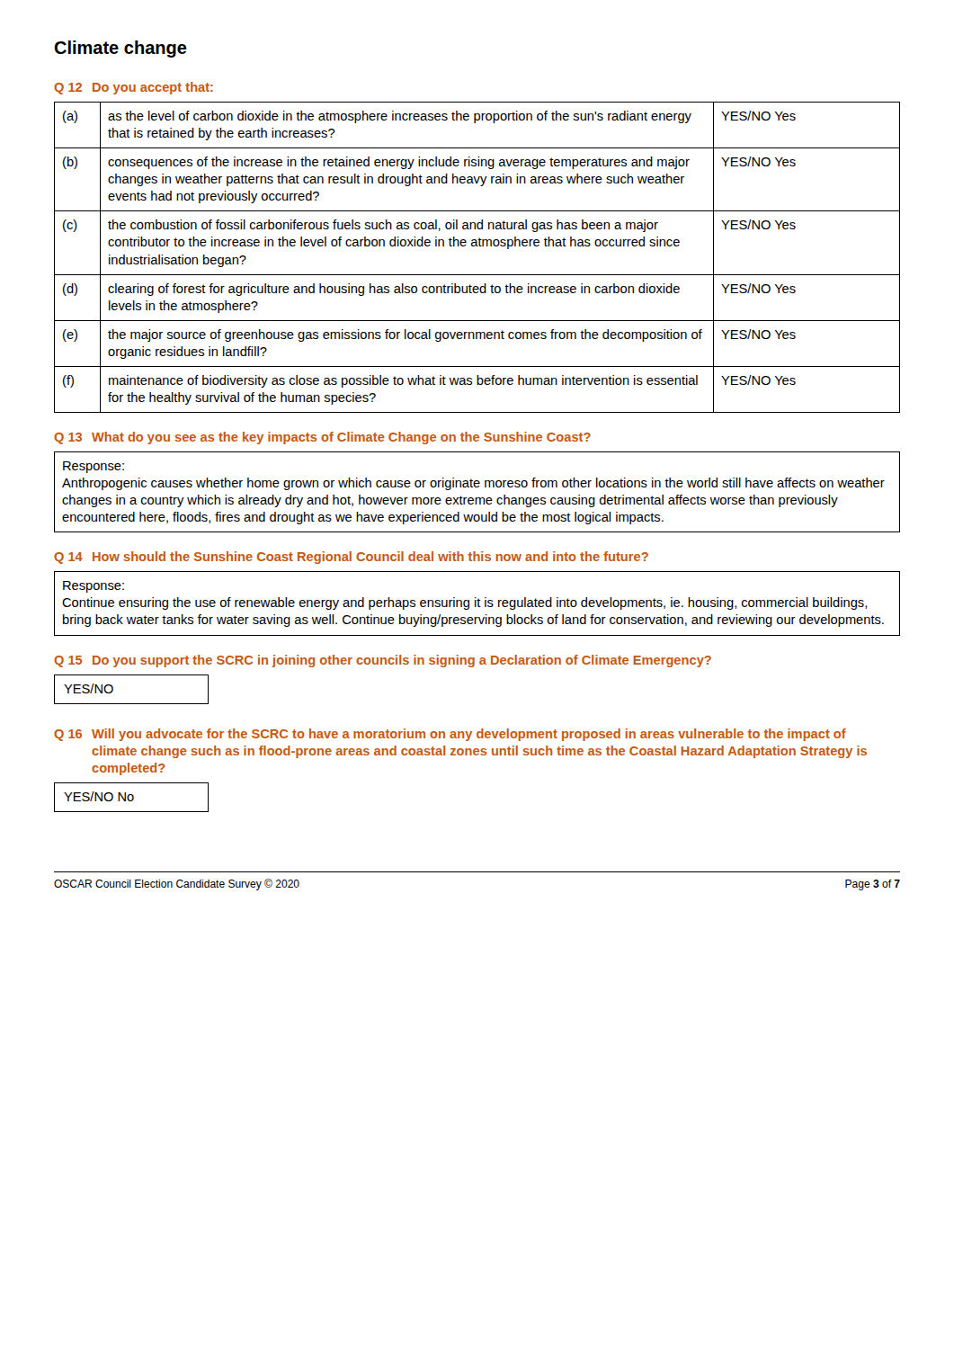Climate change
Q 12 Do you accept that:
| (a) | as the level of carbon dioxide in the atmosphere increases the proportion of the sun's radiant energy that is retained by the earth increases? | YES/NO Yes |
| (b) | consequences of the increase in the retained energy include rising average temperatures and major changes in weather patterns that can result in drought and heavy rain in areas where such weather events had not previously occurred? | YES/NO Yes |
| (c) | the combustion of fossil carboniferous fuels such as coal, oil and natural gas has been a major contributor to the increase in the level of carbon dioxide in the atmosphere that has occurred since industrialisation began? | YES/NO Yes |
| (d) | clearing of forest for agriculture and housing has also contributed to the increase in carbon dioxide levels in the atmosphere? | YES/NO Yes |
| (e) | the major source of greenhouse gas emissions for local government comes from the decomposition of organic residues in landfill? | YES/NO Yes |
| (f) | maintenance of biodiversity as close as possible to what it was before human intervention is essential for the healthy survival of the human species? | YES/NO Yes |
Q 13 What do you see as the key impacts of Climate Change on the Sunshine Coast?
Response:
Anthropogenic causes whether home grown or which cause or originate moreso from other locations in the world still have affects on weather changes in a country which is already dry and hot, however more extreme changes causing detrimental affects worse than previously encountered here, floods, fires and drought as we have experienced would be the most logical impacts.
Q 14 How should the Sunshine Coast Regional Council deal with this now and into the future?
Response:
Continue ensuring the use of renewable energy and perhaps ensuring it is regulated into developments, ie. housing, commercial buildings, bring back water tanks for water saving as well. Continue buying/preserving blocks of land for conservation, and reviewing our developments.
Q 15 Do you support the SCRC in joining other councils in signing a Declaration of Climate Emergency?
YES/NO
Q 16 Will you advocate for the SCRC to have a moratorium on any development proposed in areas vulnerable to the impact of climate change such as in flood-prone areas and coastal zones until such time as the Coastal Hazard Adaptation Strategy is completed?
YES/NO No
OSCAR Council Election Candidate Survey © 2020
Page 3 of 7